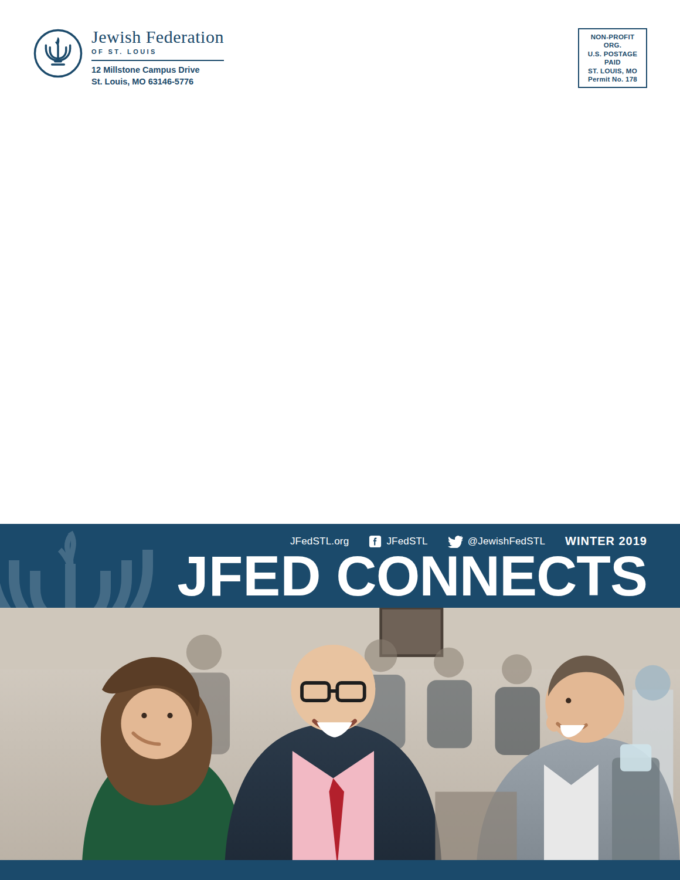Jewish Federation
OF ST. LOUIS
12 Millstone Campus Drive
St. Louis, MO 63146-5776
NON-PROFIT
ORG.
U.S. POSTAGE
PAID
ST. LOUIS, MO
Permit No. 178
JFedSTL.org JFedSTL @JewishFedSTL WINTER 2019
JFED CONNECTS